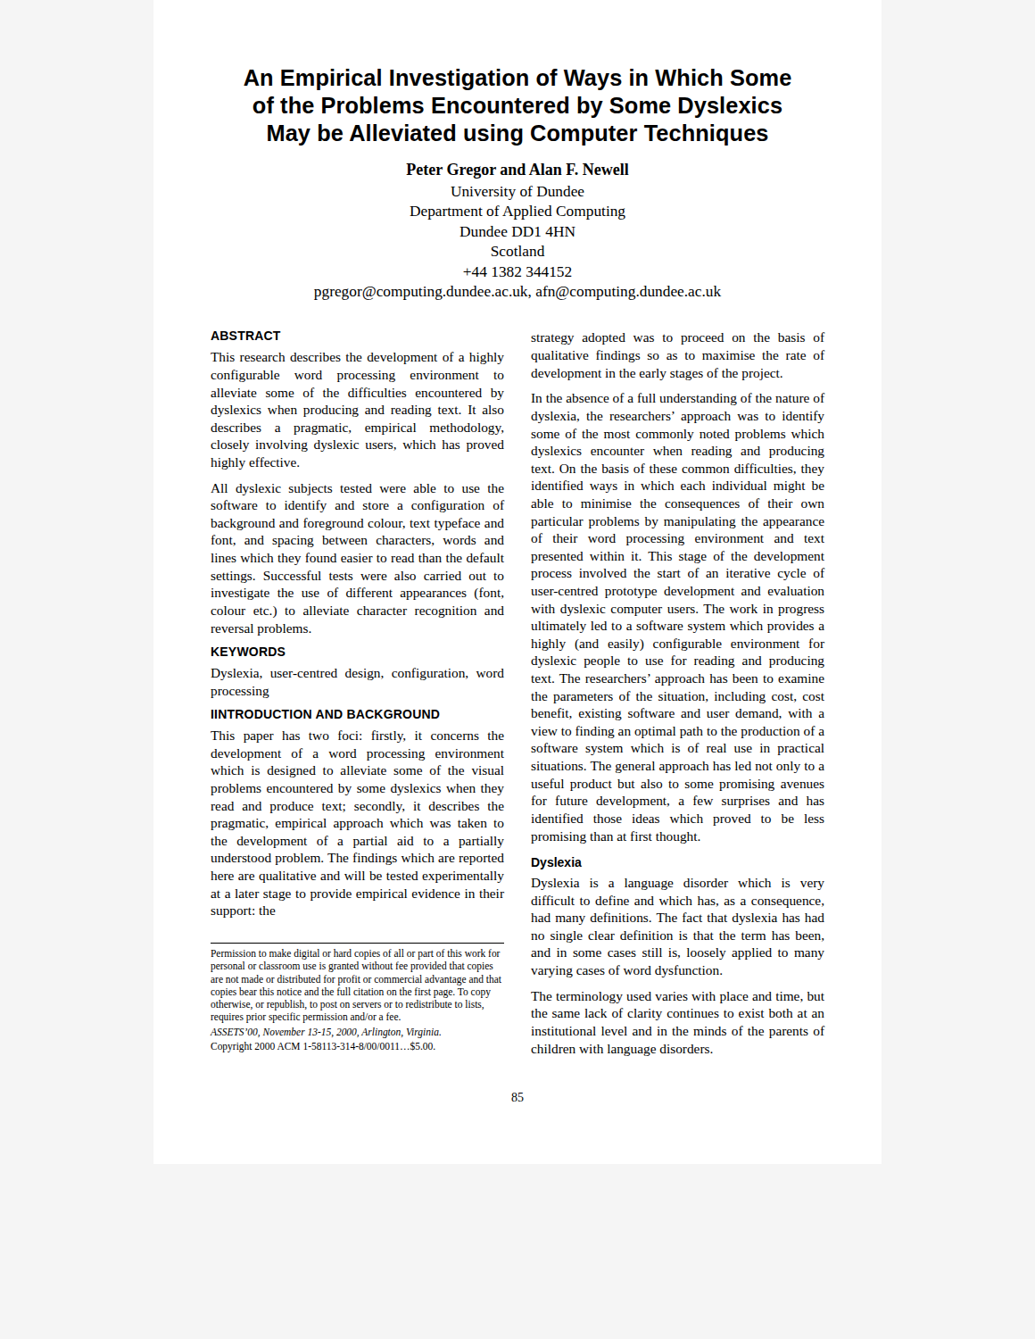An Empirical Investigation of Ways in Which Some
of the Problems Encountered by Some Dyslexics
May be Alleviated using Computer Techniques
Peter Gregor and Alan F. Newell
University of Dundee
Department of Applied Computing
Dundee DD1 4HN
Scotland
+44 1382 344152
pgregor@computing.dundee.ac.uk, afn@computing.dundee.ac.uk
Abstract
This research describes the development of a highly configurable word processing environment to alleviate some of the difficulties encountered by dyslexics when producing and reading text. It also describes a pragmatic, empirical methodology, closely involving dyslexic users, which has proved highly effective.
All dyslexic subjects tested were able to use the software to identify and store a configuration of background and foreground colour, text typeface and font, and spacing between characters, words and lines which they found easier to read than the default settings. Successful tests were also carried out to investigate the use of different appearances (font, colour etc.) to alleviate character recognition and reversal problems.
Keywords
Dyslexia, user-centred design, configuration, word processing
Iintroduction and Background
This paper has two foci: firstly, it concerns the development of a word processing environment which is designed to alleviate some of the visual problems encountered by some dyslexics when they read and produce text; secondly, it describes the pragmatic, empirical approach which was taken to the development of a partial aid to a partially understood problem. The findings which are reported here are qualitative and will be tested experimentally at a later stage to provide empirical evidence in their support: the
Permission to make digital or hard copies of all or part of this work for personal or classroom use is granted without fee provided that copies are not made or distributed for profit or commercial advantage and that copies bear this notice and the full citation on the first page. To copy otherwise, or republish, to post on servers or to redistribute to lists, requires prior specific permission and/or a fee.
ASSETS’00, November 13-15, 2000, Arlington, Virginia.
Copyright 2000 ACM 1-58113-314-8/00/0011…$5.00.
strategy adopted was to proceed on the basis of qualitative findings so as to maximise the rate of development in the early stages of the project.
In the absence of a full understanding of the nature of dyslexia, the researchers’ approach was to identify some of the most commonly noted problems which dyslexics encounter when reading and producing text. On the basis of these common difficulties, they identified ways in which each individual might be able to minimise the consequences of their own particular problems by manipulating the appearance of their word processing environment and text presented within it. This stage of the development process involved the start of an iterative cycle of user-centred prototype development and evaluation with dyslexic computer users. The work in progress ultimately led to a software system which provides a highly (and easily) configurable environment for dyslexic people to use for reading and producing text. The researchers’ approach has been to examine the parameters of the situation, including cost, cost benefit, existing software and user demand, with a view to finding an optimal path to the production of a software system which is of real use in practical situations. The general approach has led not only to a useful product but also to some promising avenues for future development, a few surprises and has identified those ideas which proved to be less promising than at first thought.
Dyslexia
Dyslexia is a language disorder which is very difficult to define and which has, as a consequence, had many definitions. The fact that dyslexia has had no single clear definition is that the term has been, and in some cases still is, loosely applied to many varying cases of word dysfunction.
The terminology used varies with place and time, but the same lack of clarity continues to exist both at an institutional level and in the minds of the parents of children with language disorders.
85